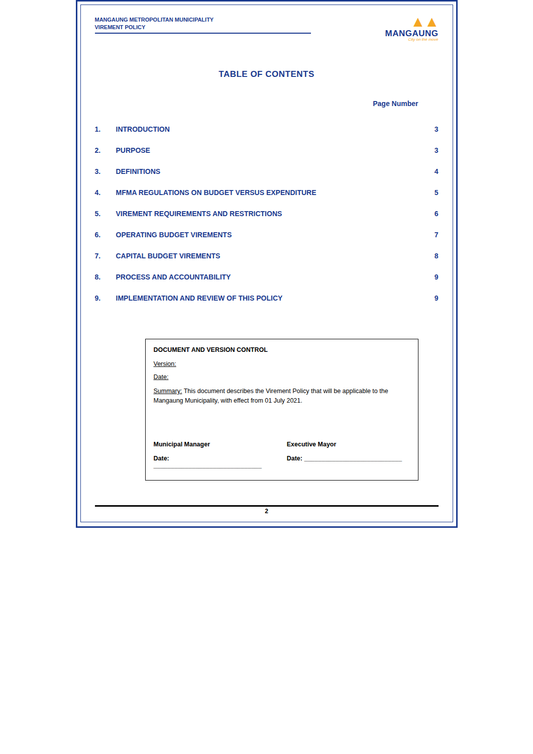MANGAUNG METROPOLITAN MUNICIPALITY
VIREMENT POLICY
▲▲
MANGAUNG
City on the move
TABLE OF CONTENTS
Page Number
| 1. | INTRODUCTION | 3 |
| 2. | PURPOSE | 3 |
| 3. | DEFINITIONS | 4 |
| 4. | MFMA REGULATIONS ON BUDGET VERSUS EXPENDITURE | 5 |
| 5. | VIREMENT REQUIREMENTS AND RESTRICTIONS | 6 |
| 6. | OPERATING BUDGET VIREMENTS | 7 |
| 7. | CAPITAL BUDGET VIREMENTS | 8 |
| 8. | PROCESS AND ACCOUNTABILITY | 9 |
| 9. | IMPLEMENTATION AND REVIEW OF THIS POLICY | 9 |
DOCUMENT AND VERSION CONTROL
Version:
Date:
Summary: This document describes the Virement Policy that will be applicable to the Mangaung Municipality, with effect from 01 July 2021.
Municipal Manager
Executive Mayor
Date: _______________________________
Date: ____________________________
2